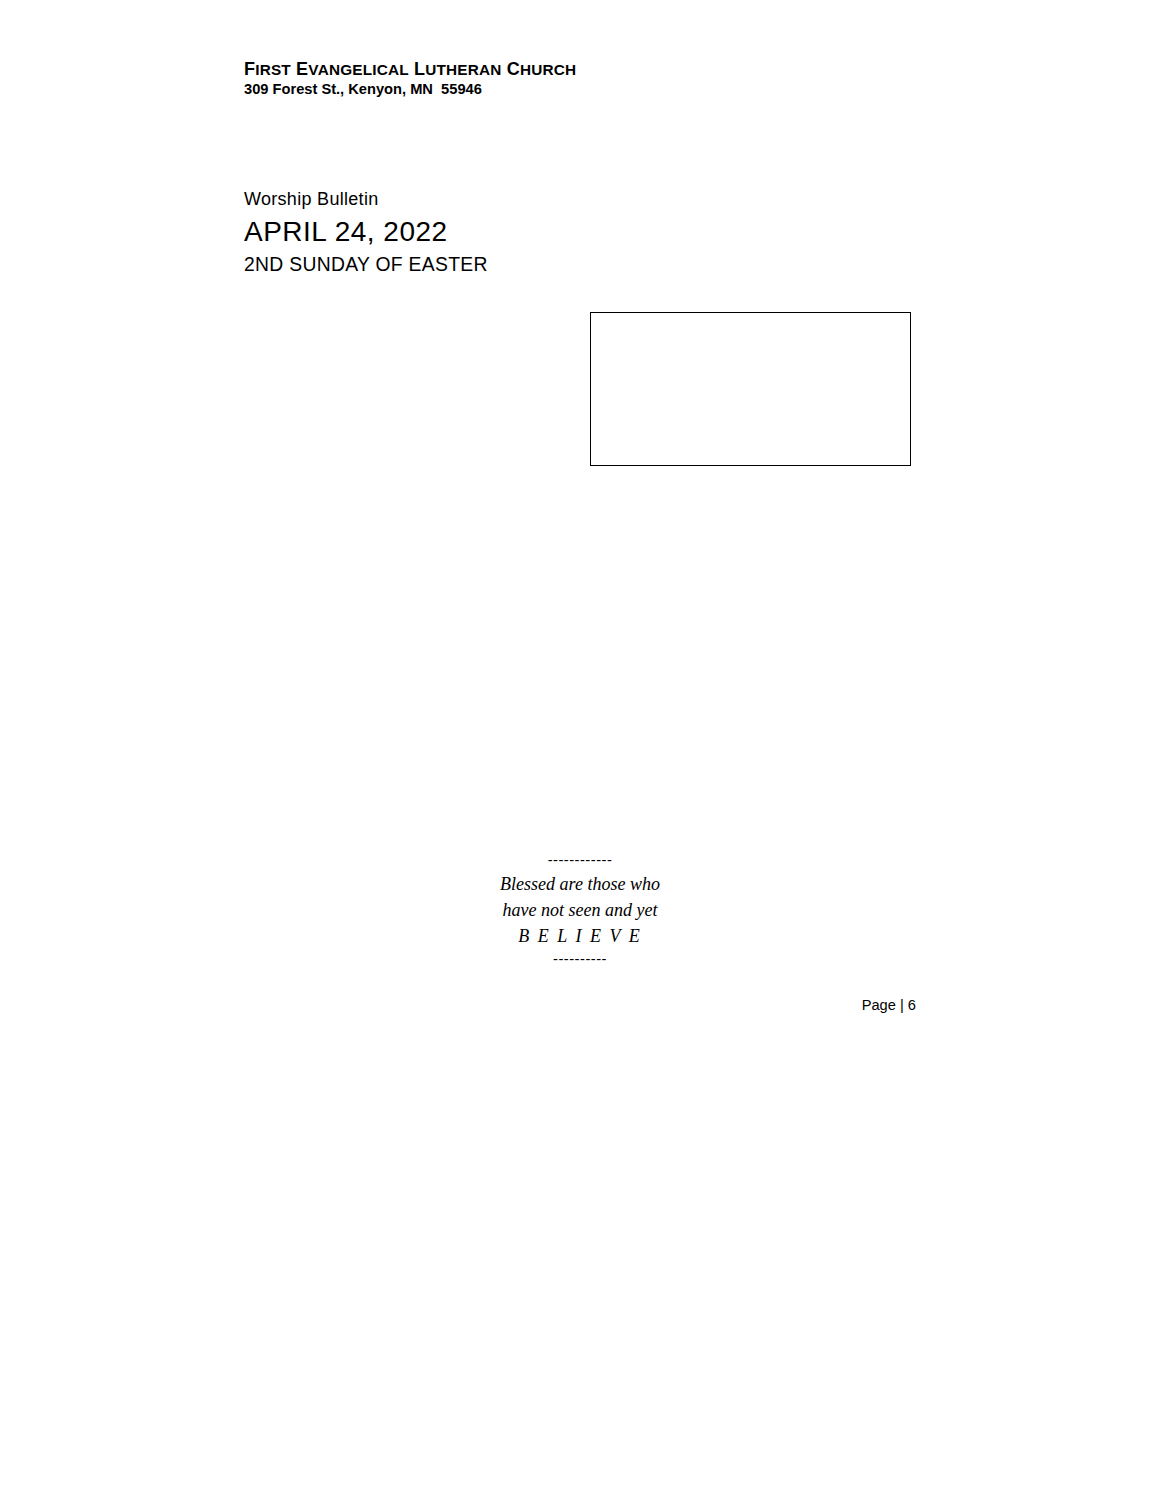FIRST EVANGELICAL LUTHERAN CHURCH
309 Forest St., Kenyon, MN 55946
Worship Bulletin
APRIL 24, 2022
2ND SUNDAY OF EASTER
------------
Blessed are those who
have not seen and yet
B E L I E V E
----------
Page | 6